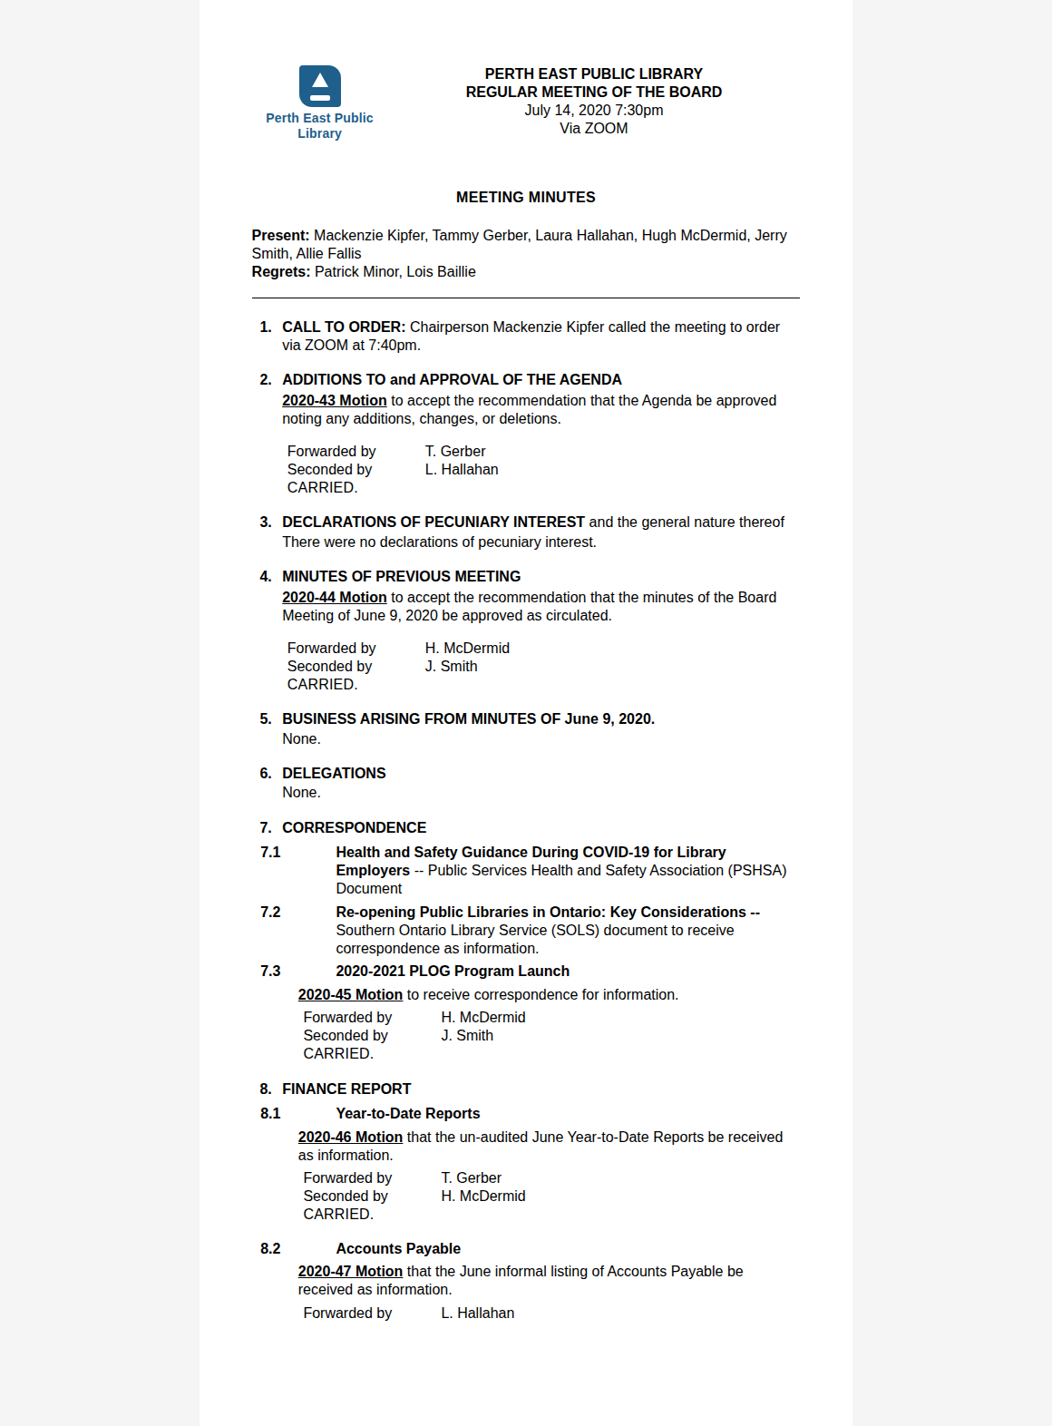Perth East Public Library
PERTH EAST PUBLIC LIBRARY
REGULAR MEETING OF THE BOARD
July 14, 2020 7:30pm
Via ZOOM
MEETING MINUTES
Present: Mackenzie Kipfer, Tammy Gerber, Laura Hallahan, Hugh McDermid, Jerry Smith, Allie Fallis
Regrets: Patrick Minor, Lois Baillie
CALL TO ORDER: Chairperson Mackenzie Kipfer called the meeting to order via ZOOM at 7:40pm.
ADDITIONS TO and APPROVAL OF THE AGENDA
2020-43 Motion to accept the recommendation that the Agenda be approved noting any additions, changes, or deletions.
Forwarded by T. Gerber Seconded by L. Hallahan CARRIED.
DECLARATIONS OF PECUNIARY INTEREST and the general nature thereof
There were no declarations of pecuniary interest.
MINUTES OF PREVIOUS MEETING
2020-44 Motion to accept the recommendation that the minutes of the Board Meeting of June 9, 2020 be approved as circulated.
Forwarded by H. McDermid Seconded by J. Smith CARRIED.
BUSINESS ARISING FROM MINUTES OF June 9, 2020.
None.
DELEGATIONS
None.
CORRESPONDENCE
7.1 Health and Safety Guidance During COVID-19 for Library Employers -- Public Services Health and Safety Association (PSHSA) Document
7.2 Re-opening Public Libraries in Ontario: Key Considerations -- Southern Ontario Library Service (SOLS) document to receive correspondence as information.
7.32020-2021 PLOG Program Launch
2020-45 Motion to receive correspondence for information.
Forwarded by H. McDermid Seconded by J. Smith CARRIED.
FINANCE REPORT
8.1 Year-to-Date Reports
2020-46 Motion that the un-audited June Year-to-Date Reports be received as information.
Forwarded by T. Gerber Seconded by H. McDermid CARRIED.
8.2 Accounts Payable
2020-47 Motion that the June informal listing of Accounts Payable be received as information.
Forwarded by L. Hallahan